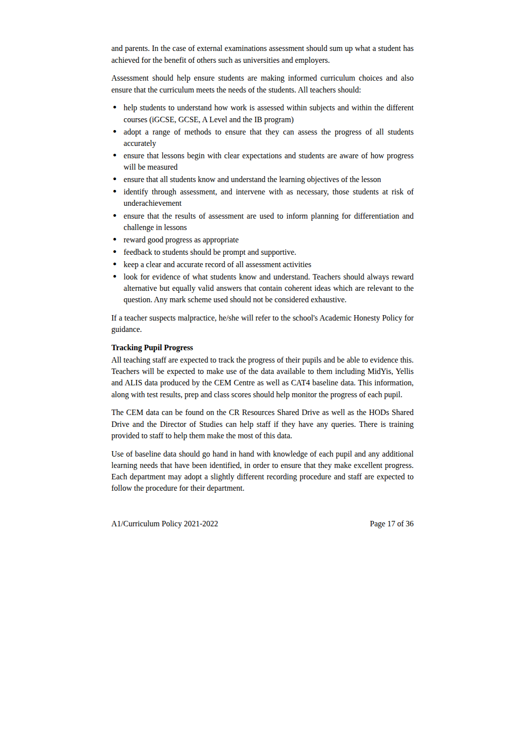and parents. In the case of external examinations assessment should sum up what a student has achieved for the benefit of others such as universities and employers.
Assessment should help ensure students are making informed curriculum choices and also ensure that the curriculum meets the needs of the students. All teachers should:
help students to understand how work is assessed within subjects and within the different courses (iGCSE, GCSE, A Level and the IB program)
adopt a range of methods to ensure that they can assess the progress of all students accurately
ensure that lessons begin with clear expectations and students are aware of how progress will be measured
ensure that all students know and understand the learning objectives of the lesson
identify through assessment, and intervene with as necessary, those students at risk of underachievement
ensure that the results of assessment are used to inform planning for differentiation and challenge in lessons
reward good progress as appropriate
feedback to students should be prompt and supportive.
keep a clear and accurate record of all assessment activities
look for evidence of what students know and understand. Teachers should always reward alternative but equally valid answers that contain coherent ideas which are relevant to the question. Any mark scheme used should not be considered exhaustive.
If a teacher suspects malpractice, he/she will refer to the school's Academic Honesty Policy for guidance.
Tracking Pupil Progress
All teaching staff are expected to track the progress of their pupils and be able to evidence this. Teachers will be expected to make use of the data available to them including MidYis, Yellis and ALIS data produced by the CEM Centre as well as CAT4 baseline data. This information, along with test results, prep and class scores should help monitor the progress of each pupil.
The CEM data can be found on the CR Resources Shared Drive as well as the HODs Shared Drive and the Director of Studies can help staff if they have any queries. There is training provided to staff to help them make the most of this data.
Use of baseline data should go hand in hand with knowledge of each pupil and any additional learning needs that have been identified, in order to ensure that they make excellent progress. Each department may adopt a slightly different recording procedure and staff are expected to follow the procedure for their department.
A1/Curriculum Policy 2021-2022
Page 17 of 36